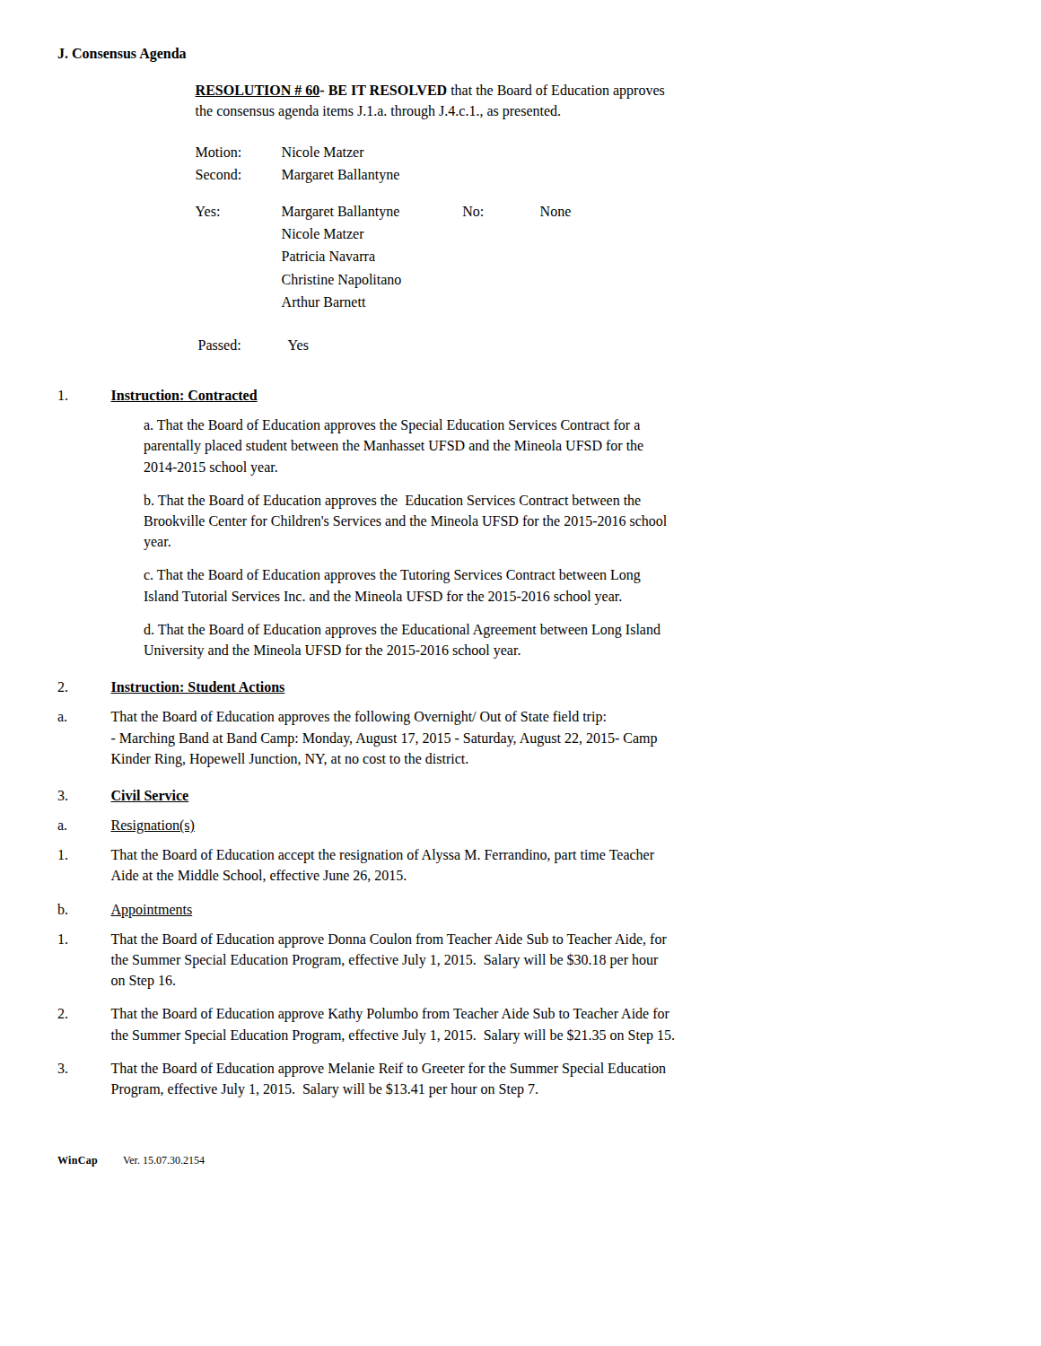J. Consensus Agenda
RESOLUTION # 60- BE IT RESOLVED that the Board of Education approves the consensus agenda items J.1.a. through J.4.c.1., as presented.
| Motion: | Nicole Matzer | | |
| Second: | Margaret Ballantyne | | |
| Yes: | Margaret Ballantyne | No: | None |
| | Nicole Matzer | | |
| | Patricia Navarra | | |
| | Christine Napolitano | | |
| | Arthur Barnett | | |
| Passed: | Yes |
1.
Instruction: Contracted
a. That the Board of Education approves the Special Education Services Contract for a parentally placed student between the Manhasset UFSD and the Mineola UFSD for the 2014-2015 school year.
b. That the Board of Education approves the Education Services Contract between the Brookville Center for Children's Services and the Mineola UFSD for the 2015-2016 school year.
c. That the Board of Education approves the Tutoring Services Contract between Long Island Tutorial Services Inc. and the Mineola UFSD for the 2015-2016 school year.
d. That the Board of Education approves the Educational Agreement between Long Island University and the Mineola UFSD for the 2015-2016 school year.
2.
Instruction: Student Actions
a.
That the Board of Education approves the following Overnight/ Out of State field trip:
- Marching Band at Band Camp: Monday, August 17, 2015 - Saturday, August 22, 2015- Camp Kinder Ring, Hopewell Junction, NY, at no cost to the district.
3.
Civil Service
a.
Resignation(s)
1.
That the Board of Education accept the resignation of Alyssa M. Ferrandino, part time Teacher Aide at the Middle School, effective June 26, 2015.
b.
Appointments
1.
That the Board of Education approve Donna Coulon from Teacher Aide Sub to Teacher Aide, for the Summer Special Education Program, effective July 1, 2015. Salary will be $30.18 per hour on Step 16.
2.
That the Board of Education approve Kathy Polumbo from Teacher Aide Sub to Teacher Aide for the Summer Special Education Program, effective July 1, 2015. Salary will be $21.35 on Step 15.
3.
That the Board of Education approve Melanie Reif to Greeter for the Summer Special Education Program, effective July 1, 2015. Salary will be $13.41 per hour on Step 7.
WinCap Ver. 15.07.30.2154